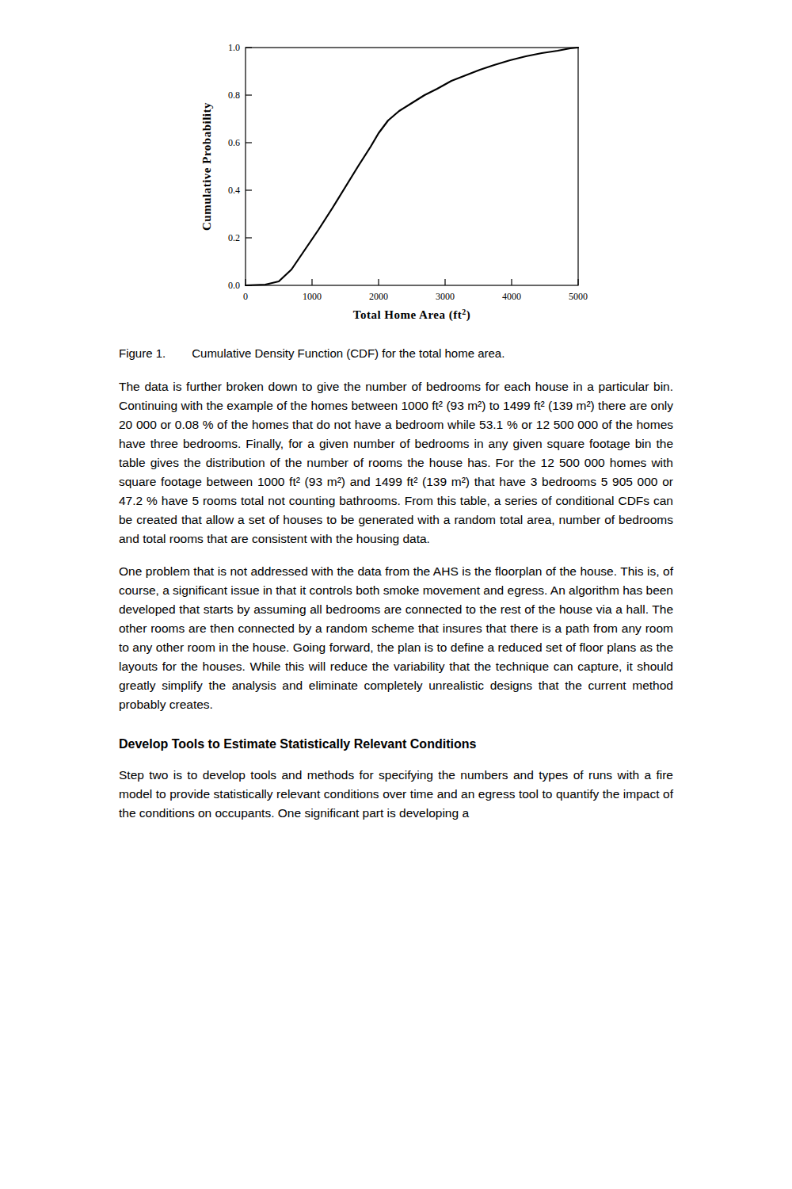0.0 0.2 0.4 0.6 0.8 1.0 0 1000 2000 3000 4000 5000 Total Home Area (ft2) Cumulative Probability
Figure 1. Cumulative Density Function (CDF) for the total home area.
The data is further broken down to give the number of bedrooms for each house in a particular bin. Continuing with the example of the homes between 1000 ft² (93 m²) to 1499 ft² (139 m²) there are only 20 000 or 0.08 % of the homes that do not have a bedroom while 53.1 % or 12 500 000 of the homes have three bedrooms. Finally, for a given number of bedrooms in any given square footage bin the table gives the distribution of the number of rooms the house has. For the 12 500 000 homes with square footage between 1000 ft² (93 m²) and 1499 ft² (139 m²) that have 3 bedrooms 5 905 000 or 47.2 % have 5 rooms total not counting bathrooms. From this table, a series of conditional CDFs can be created that allow a set of houses to be generated with a random total area, number of bedrooms and total rooms that are consistent with the housing data.
One problem that is not addressed with the data from the AHS is the floorplan of the house. This is, of course, a significant issue in that it controls both smoke movement and egress. An algorithm has been developed that starts by assuming all bedrooms are connected to the rest of the house via a hall. The other rooms are then connected by a random scheme that insures that there is a path from any room to any other room in the house. Going forward, the plan is to define a reduced set of floor plans as the layouts for the houses. While this will reduce the variability that the technique can capture, it should greatly simplify the analysis and eliminate completely unrealistic designs that the current method probably creates.
Develop Tools to Estimate Statistically Relevant Conditions
Step two is to develop tools and methods for specifying the numbers and types of runs with a fire model to provide statistically relevant conditions over time and an egress tool to quantify the impact of the conditions on occupants. One significant part is developing a